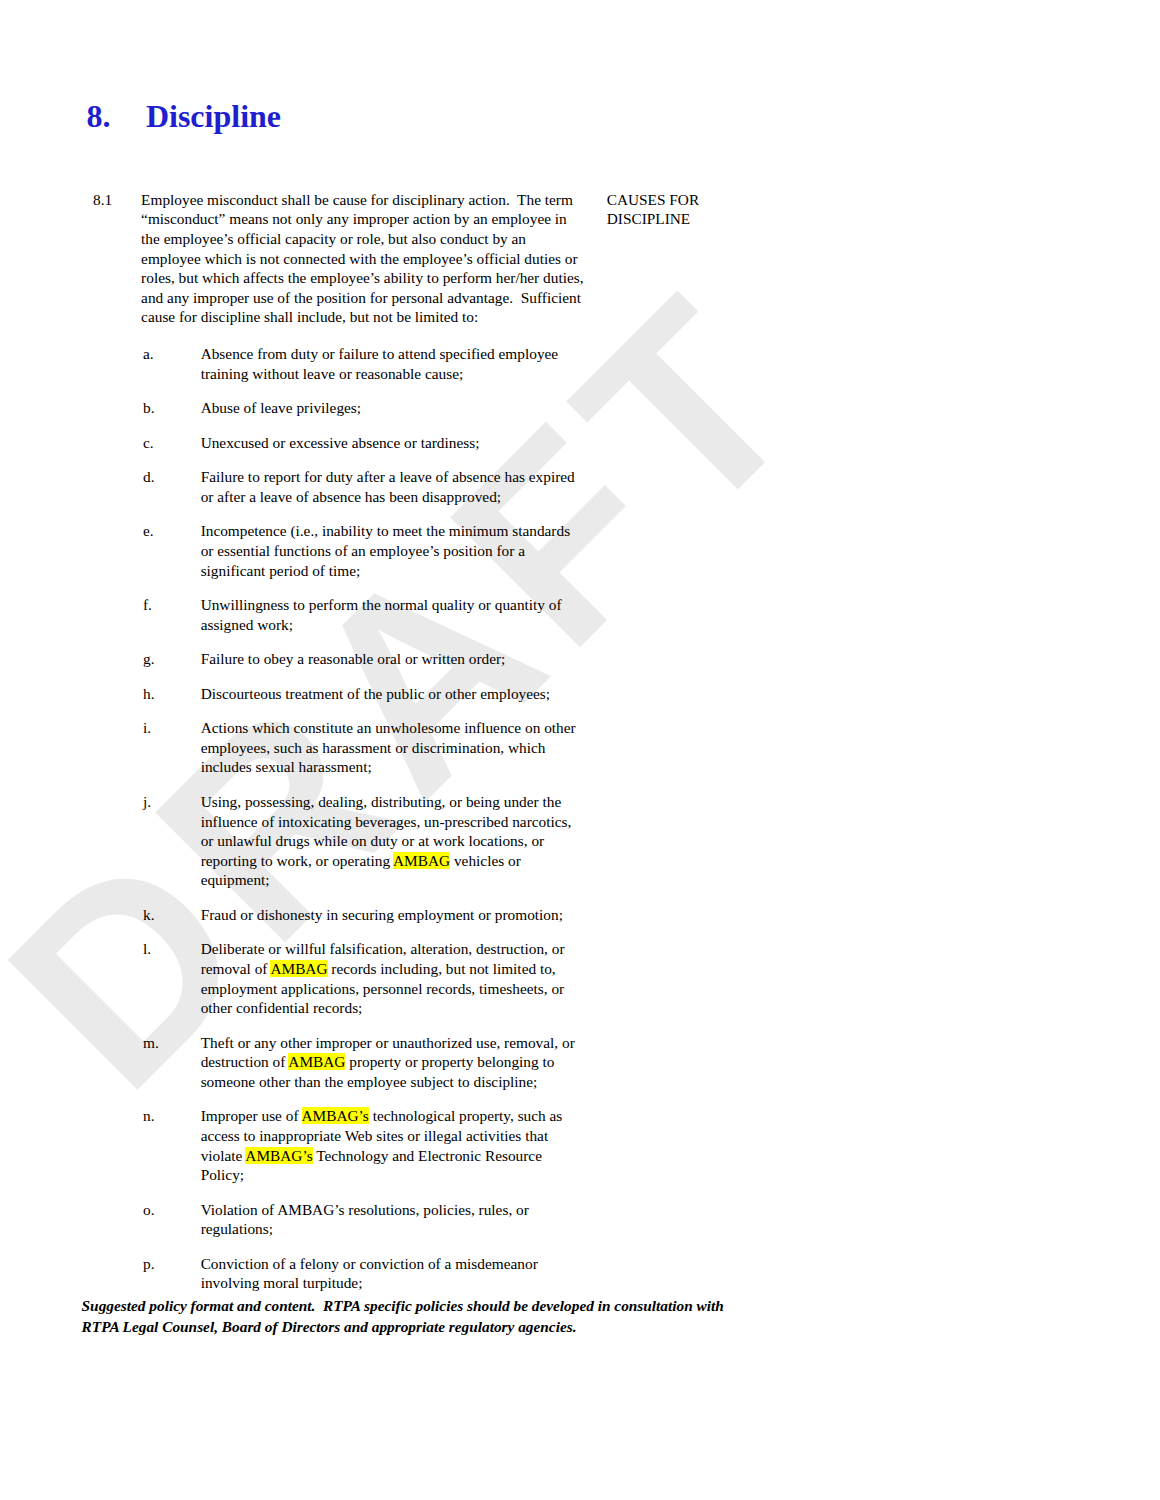DRAFT
8. Discipline
8.1
Employee misconduct shall be cause for disciplinary action. The term “misconduct” means not only any improper action by an employee in the employee’s official capacity or role, but also conduct by an employee which is not connected with the employee’s official duties or roles, but which affects the employee’s ability to perform her/her duties, and any improper use of the position for personal advantage. Sufficient cause for discipline shall include, but not be limited to:
a. Absence from duty or failure to attend specified employee training without leave or reasonable cause;
b. Abuse of leave privileges;
c. Unexcused or excessive absence or tardiness;
d. Failure to report for duty after a leave of absence has expired or after a leave of absence has been disapproved;
e. Incompetence (i.e., inability to meet the minimum standards or essential functions of an employee’s position for a significant period of time;
f. Unwillingness to perform the normal quality or quantity of assigned work;
g. Failure to obey a reasonable oral or written order;
h. Discourteous treatment of the public or other employees;
i. Actions which constitute an unwholesome influence on other employees, such as harassment or discrimination, which includes sexual harassment;
j. Using, possessing, dealing, distributing, or being under the influence of intoxicating beverages, un-prescribed narcotics, or unlawful drugs while on duty or at work locations, or reporting to work, or operating AMBAG vehicles or equipment;
k. Fraud or dishonesty in securing employment or promotion;
l. Deliberate or willful falsification, alteration, destruction, or removal of AMBAG records including, but not limited to, employment applications, personnel records, timesheets, or other confidential records;
m. Theft or any other improper or unauthorized use, removal, or destruction of AMBAG property or property belonging to someone other than the employee subject to discipline;
n. Improper use of AMBAG’s technological property, such as access to inappropriate Web sites or illegal activities that violate AMBAG’s Technology and Electronic Resource Policy;
o. Violation of AMBAG’s resolutions, policies, rules, or regulations;
p. Conviction of a felony or conviction of a misdemeanor involving moral turpitude;
Causes for
Discipline
Suggested policy format and content. RTPA specific policies should be developed in consultation with RTPA Legal Counsel, Board of Directors and appropriate regulatory agencies.